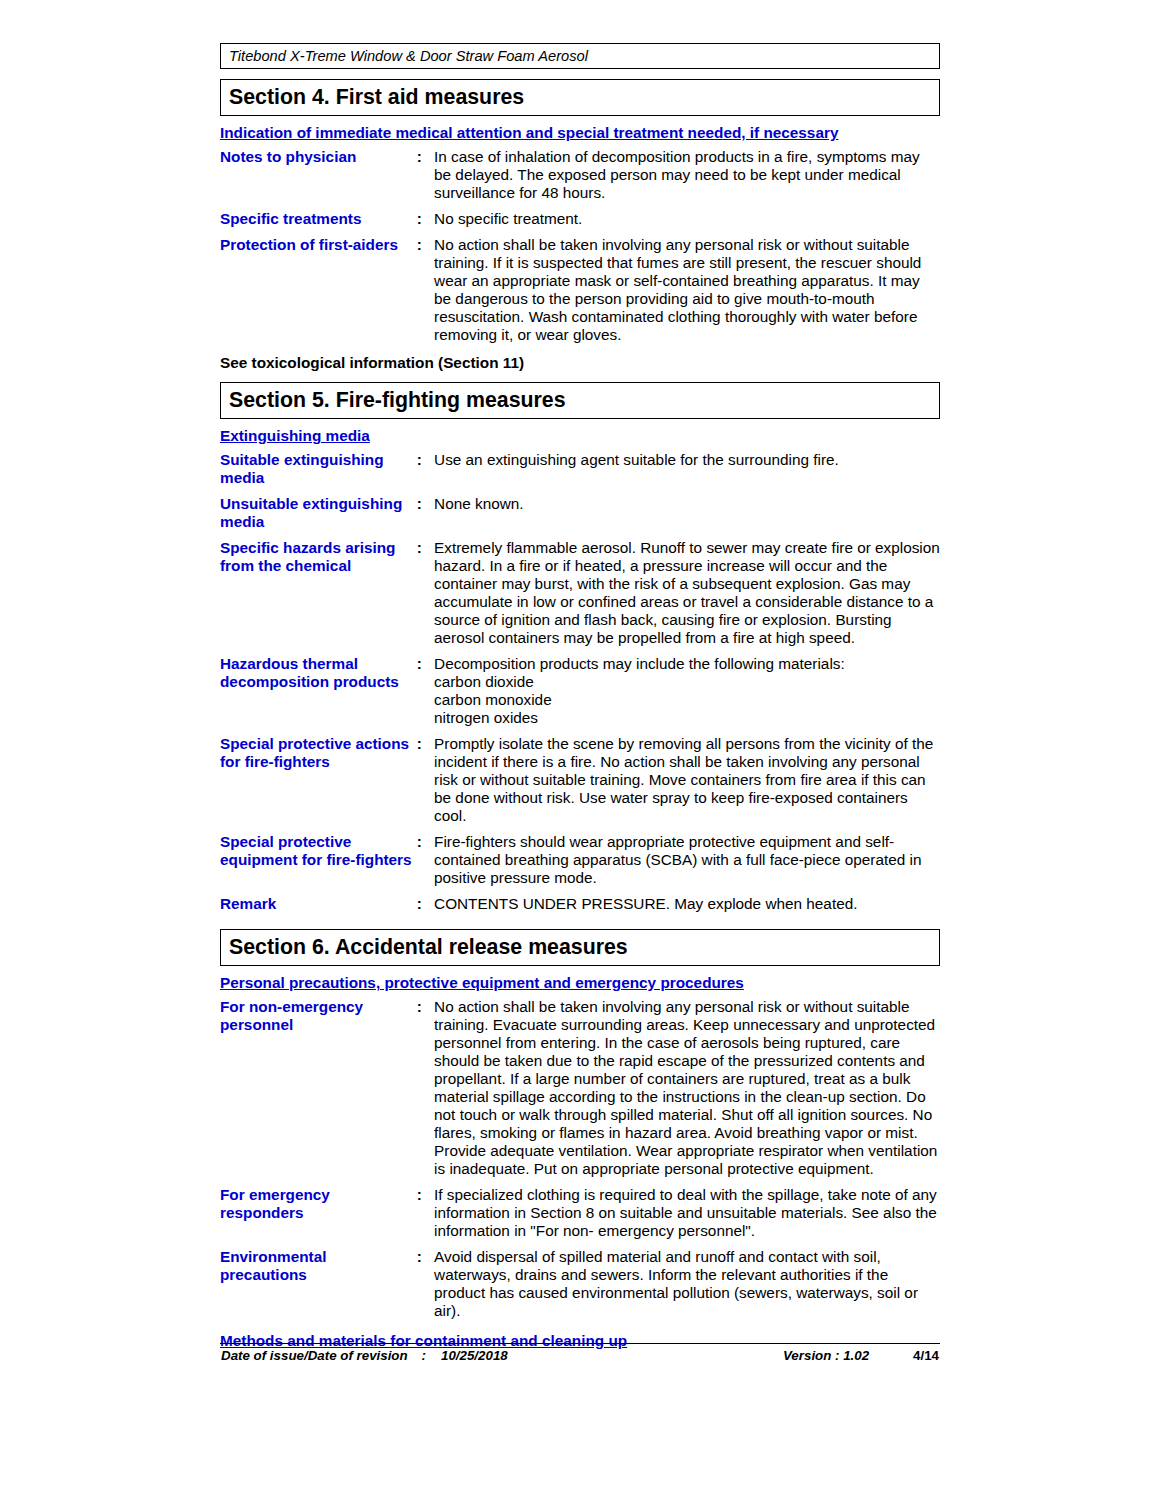Titebond X-Treme Window & Door Straw Foam Aerosol
Section 4. First aid measures
Indication of immediate medical attention and special treatment needed, if necessary
| Notes to physician | : | In case of inhalation of decomposition products in a fire, symptoms may be delayed. The exposed person may need to be kept under medical surveillance for 48 hours. |
| Specific treatments | : | No specific treatment. |
| Protection of first-aiders | : | No action shall be taken involving any personal risk or without suitable training. If it is suspected that fumes are still present, the rescuer should wear an appropriate mask or self-contained breathing apparatus. It may be dangerous to the person providing aid to give mouth-to-mouth resuscitation. Wash contaminated clothing thoroughly with water before removing it, or wear gloves. |
See toxicological information (Section 11)
Section 5. Fire-fighting measures
Extinguishing media
| Suitable extinguishing media | : | Use an extinguishing agent suitable for the surrounding fire. |
| Unsuitable extinguishing media | : | None known. |
| Specific hazards arising from the chemical | : | Extremely flammable aerosol. Runoff to sewer may create fire or explosion hazard. In a fire or if heated, a pressure increase will occur and the container may burst, with the risk of a subsequent explosion. Gas may accumulate in low or confined areas or travel a considerable distance to a source of ignition and flash back, causing fire or explosion. Bursting aerosol containers may be propelled from a fire at high speed. |
| Hazardous thermal decomposition products | : | Decomposition products may include the following materials: carbon dioxide carbon monoxide nitrogen oxides |
| Special protective actions for fire-fighters | : | Promptly isolate the scene by removing all persons from the vicinity of the incident if there is a fire. No action shall be taken involving any personal risk or without suitable training. Move containers from fire area if this can be done without risk. Use water spray to keep fire-exposed containers cool. |
| Special protective equipment for fire-fighters | : | Fire-fighters should wear appropriate protective equipment and self-contained breathing apparatus (SCBA) with a full face-piece operated in positive pressure mode. |
| Remark | : | CONTENTS UNDER PRESSURE. May explode when heated. |
Section 6. Accidental release measures
Personal precautions, protective equipment and emergency procedures
| For non-emergency personnel | : | No action shall be taken involving any personal risk or without suitable training. Evacuate surrounding areas. Keep unnecessary and unprotected personnel from entering. In the case of aerosols being ruptured, care should be taken due to the rapid escape of the pressurized contents and propellant. If a large number of containers are ruptured, treat as a bulk material spillage according to the instructions in the clean-up section. Do not touch or walk through spilled material. Shut off all ignition sources. No flares, smoking or flames in hazard area. Avoid breathing vapor or mist. Provide adequate ventilation. Wear appropriate respirator when ventilation is inadequate. Put on appropriate personal protective equipment. |
| For emergency responders | : | If specialized clothing is required to deal with the spillage, take note of any information in Section 8 on suitable and unsuitable materials. See also the information in "For non- emergency personnel". |
| Environmental precautions | : | Avoid dispersal of spilled material and runoff and contact with soil, waterways, drains and sewers. Inform the relevant authorities if the product has caused environmental pollution (sewers, waterways, soil or air). |
Methods and materials for containment and cleaning up
| Date of issue/Date of revision | : | 10/25/2018 | Version : 1.02 | 4/14 |